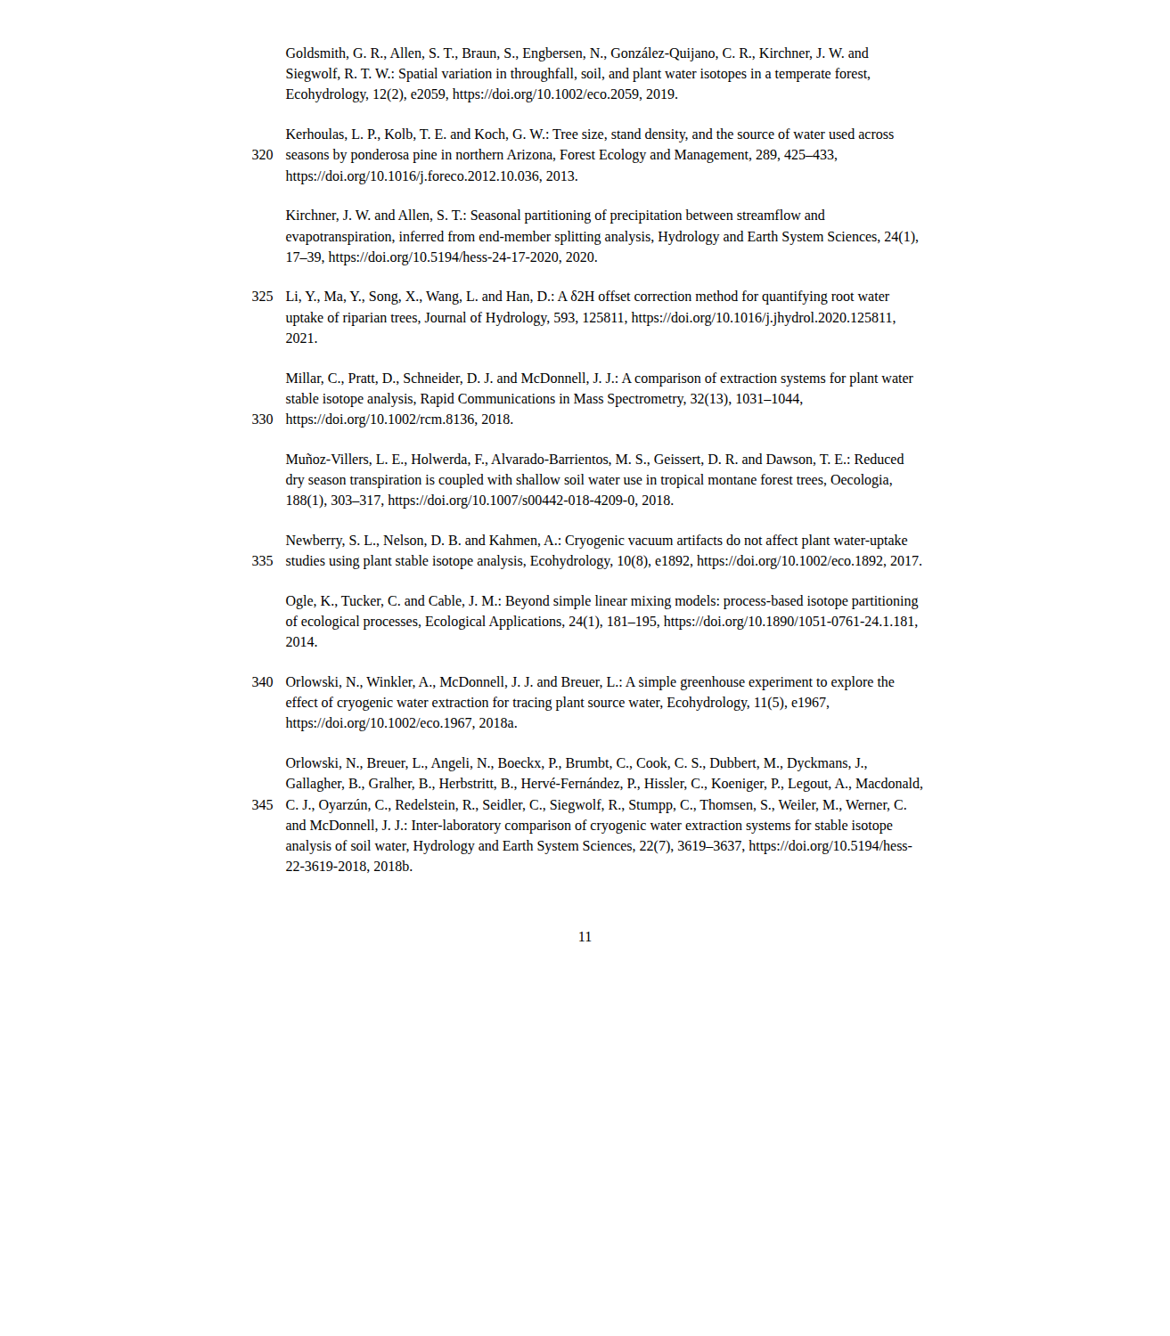Goldsmith, G. R., Allen, S. T., Braun, S., Engbersen, N., González-Quijano, C. R., Kirchner, J. W. and Siegwolf, R. T. W.: Spatial variation in throughfall, soil, and plant water isotopes in a temperate forest, Ecohydrology, 12(2), e2059, https://doi.org/10.1002/eco.2059, 2019.
320 Kerhoulas, L. P., Kolb, T. E. and Koch, G. W.: Tree size, stand density, and the source of water used across seasons by ponderosa pine in northern Arizona, Forest Ecology and Management, 289, 425–433, https://doi.org/10.1016/j.foreco.2012.10.036, 2013.
Kirchner, J. W. and Allen, S. T.: Seasonal partitioning of precipitation between streamflow and evapotranspiration, inferred from end-member splitting analysis, Hydrology and Earth System Sciences, 24(1), 17–39, https://doi.org/10.5194/hess-24-17-2020, 2020.
325 Li, Y., Ma, Y., Song, X., Wang, L. and Han, D.: A δ2H offset correction method for quantifying root water uptake of riparian trees, Journal of Hydrology, 593, 125811, https://doi.org/10.1016/j.jhydrol.2020.125811, 2021.
Millar, C., Pratt, D., Schneider, D. J. and McDonnell, J. J.: A comparison of extraction systems for plant water stable isotope analysis, Rapid Communications in Mass Spectrometry, 32(13), 1031–1044, 330https://doi.org/10.1002/rcm.8136, 2018.
Muñoz-Villers, L. E., Holwerda, F., Alvarado-Barrientos, M. S., Geissert, D. R. and Dawson, T. E.: Reduced dry season transpiration is coupled with shallow soil water use in tropical montane forest trees, Oecologia, 188(1), 303–317, https://doi.org/10.1007/s00442-018-4209-0, 2018.
Newberry, S. L., Nelson, D. B. and Kahmen, A.: Cryogenic vacuum artifacts do not affect plant water-335uptake studies using plant stable isotope analysis, Ecohydrology, 10(8), e1892, https://doi.org/10.1002/eco.1892, 2017.
Ogle, K., Tucker, C. and Cable, J. M.: Beyond simple linear mixing models: process-based isotope partitioning of ecological processes, Ecological Applications, 24(1), 181–195, https://doi.org/10.1890/1051-0761-24.1.181, 2014.
340 Orlowski, N., Winkler, A., McDonnell, J. J. and Breuer, L.: A simple greenhouse experiment to explore the effect of cryogenic water extraction for tracing plant source water, Ecohydrology, 11(5), e1967, https://doi.org/10.1002/eco.1967, 2018a.
Orlowski, N., Breuer, L., Angeli, N., Boeckx, P., Brumbt, C., Cook, C. S., Dubbert, M., Dyckmans, J., Gallagher, B., Gralher, B., Herbstritt, B., Hervé-Fernández, P., Hissler, C., Koeniger, P., Legout, A., 345 Macdonald, C. J., Oyarzún, C., Redelstein, R., Seidler, C., Siegwolf, R., Stumpp, C., Thomsen, S., Weiler, M., Werner, C. and McDonnell, J. J.: Inter-laboratory comparison of cryogenic water extraction systems for stable isotope analysis of soil water, Hydrology and Earth System Sciences, 22(7), 3619–3637, https://doi.org/10.5194/hess-22-3619-2018, 2018b.
11